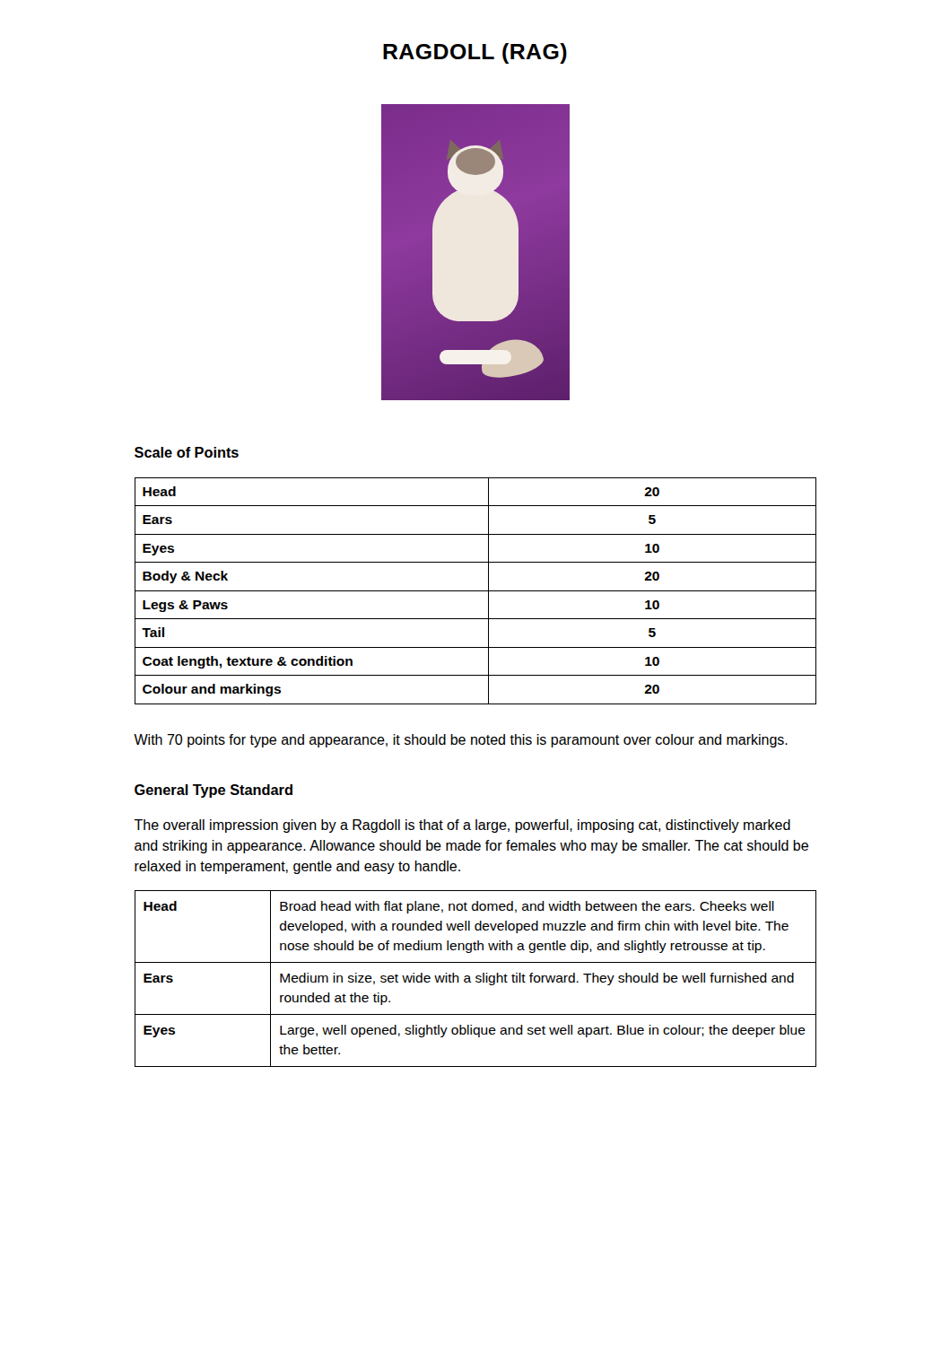RAGDOLL (RAG)
Scale of Points
| Head | 20 |
| Ears | 5 |
| Eyes | 10 |
| Body & Neck | 20 |
| Legs & Paws | 10 |
| Tail | 5 |
| Coat length, texture & condition | 10 |
| Colour and markings | 20 |
With 70 points for type and appearance, it should be noted this is paramount over colour and markings.
General Type Standard
The overall impression given by a Ragdoll is that of a large, powerful, imposing cat, distinctively marked and striking in appearance. Allowance should be made for females who may be smaller. The cat should be relaxed in temperament, gentle and easy to handle.
| Head | Broad head with flat plane, not domed, and width between the ears. Cheeks well developed, with a rounded well developed muzzle and firm chin with level bite. The nose should be of medium length with a gentle dip, and slightly retrousse at tip. |
| Ears | Medium in size, set wide with a slight tilt forward. They should be well furnished and rounded at the tip. |
| Eyes | Large, well opened, slightly oblique and set well apart. Blue in colour; the deeper blue the better. |